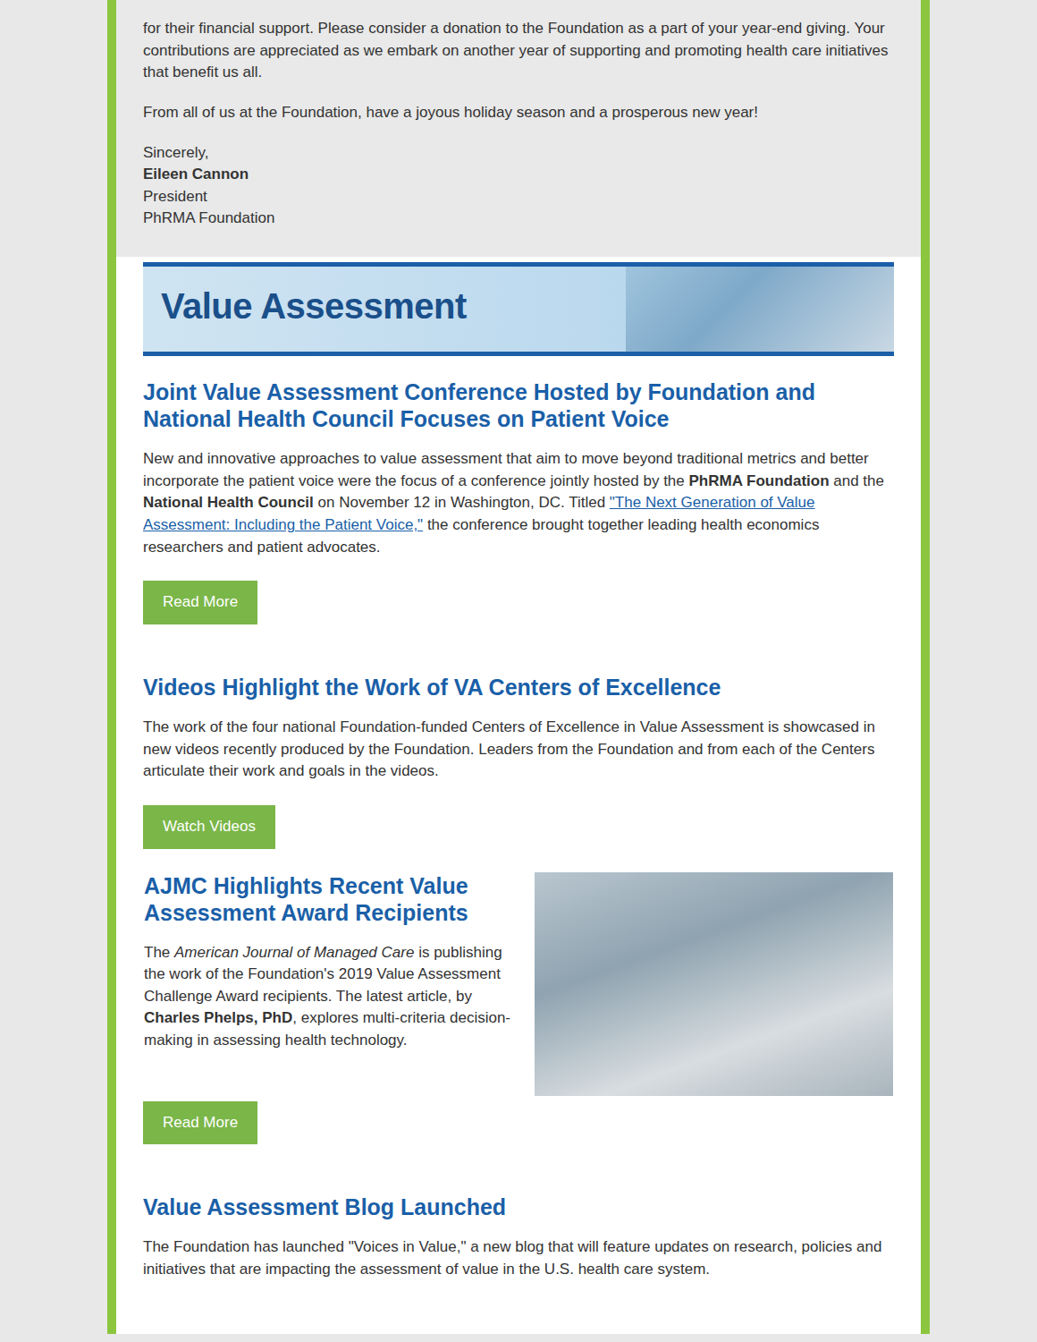for their financial support. Please consider a donation to the Foundation as a part of your year-end giving. Your contributions are appreciated as we embark on another year of supporting and promoting health care initiatives that benefit us all.
From all of us at the Foundation, have a joyous holiday season and a prosperous new year!
Sincerely,
Eileen Cannon
President
PhRMA Foundation
Value Assessment
Joint Value Assessment Conference Hosted by Foundation and National Health Council Focuses on Patient Voice
New and innovative approaches to value assessment that aim to move beyond traditional metrics and better incorporate the patient voice were the focus of a conference jointly hosted by the PhRMA Foundation and the National Health Council on November 12 in Washington, DC. Titled "The Next Generation of Value Assessment: Including the Patient Voice," the conference brought together leading health economics researchers and patient advocates.
Read More
Videos Highlight the Work of VA Centers of Excellence
The work of the four national Foundation-funded Centers of Excellence in Value Assessment is showcased in new videos recently produced by the Foundation. Leaders from the Foundation and from each of the Centers articulate their work and goals in the videos.
Watch Videos
| AJMC Highlights Recent Value Assessment Award Recipients The American Journal of Managed Care is publishing the work of the Foundation's 2019 Value Assessment Challenge Award recipients. The latest article, by Charles Phelps, PhD , explores multi-criteria decision-making in assessing health technology. | |
Read More
Value Assessment Blog Launched
The Foundation has launched "Voices in Value," a new blog that will feature updates on research, policies and initiatives that are impacting the assessment of value in the U.S. health care system.